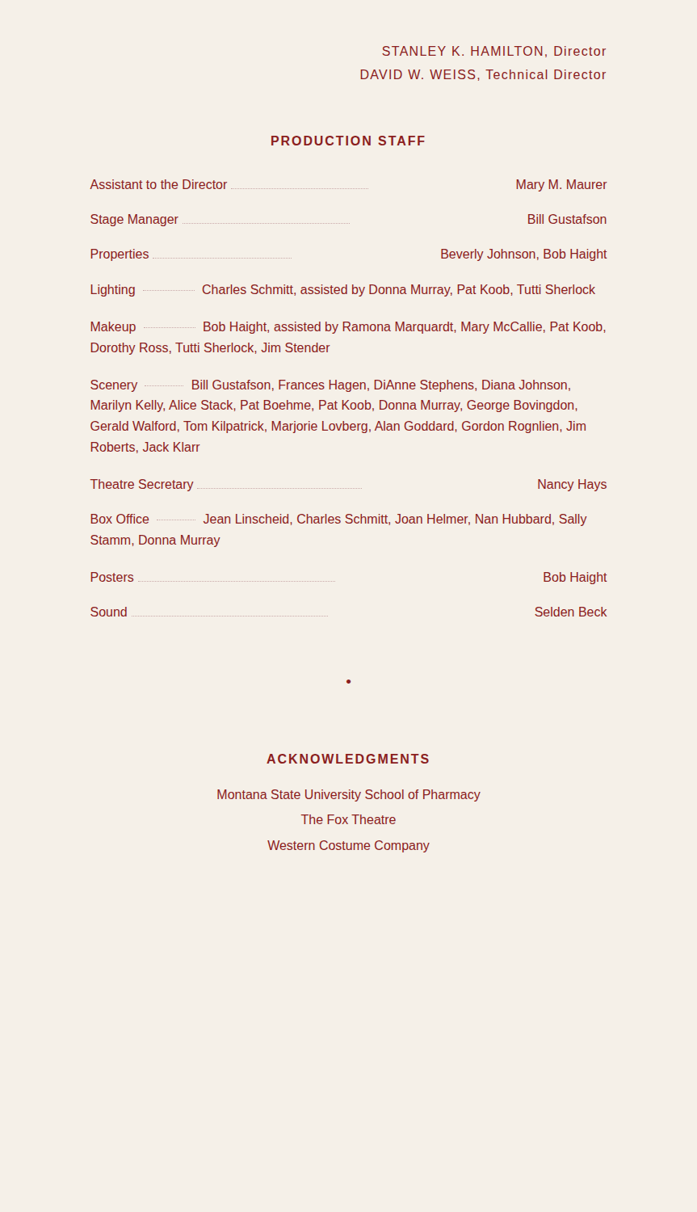STANLEY K. HAMILTON, Director
DAVID W. WEISS, Technical Director
PRODUCTION STAFF
Assistant to the Director
Mary M. Maurer
Stage Manager
Bill Gustafson
Properties
Beverly Johnson, Bob Haight
Lighting Charles Schmitt, assisted by Donna Murray, Pat Koob, Tutti Sherlock
Makeup Bob Haight, assisted by Ramona Marquardt, Mary McCallie, Pat Koob, Dorothy Ross, Tutti Sherlock, Jim Stender
Scenery Bill Gustafson, Frances Hagen, DiAnne Stephens, Diana Johnson, Marilyn Kelly, Alice Stack, Pat Boehme, Pat Koob, Donna Murray, George Bovingdon, Gerald Walford, Tom Kilpatrick, Marjorie Lovberg, Alan Goddard, Gordon Rognlien, Jim Roberts, Jack Klarr
Theatre Secretary
Nancy Hays
Box Office Jean Linscheid, Charles Schmitt, Joan Helmer, Nan Hubbard, Sally Stamm, Donna Murray
Posters
Bob Haight
Sound
Selden Beck
•
ACKNOWLEDGMENTS
Montana State University School of Pharmacy
The Fox Theatre
Western Costume Company